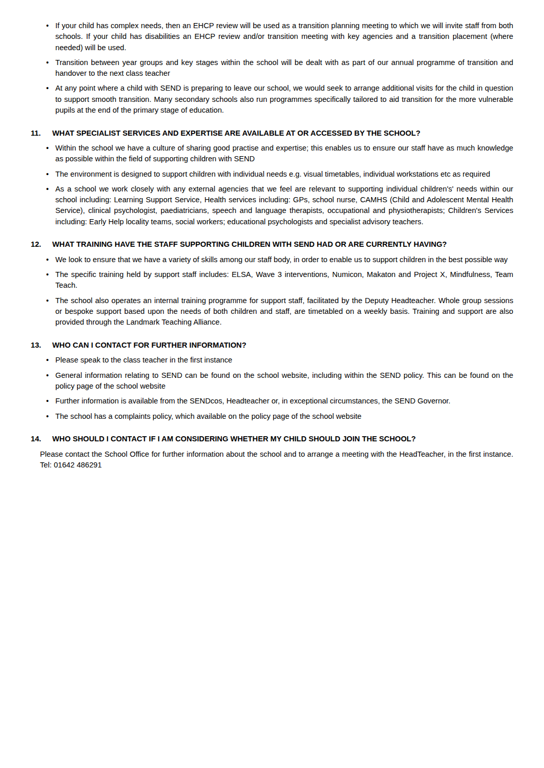If your child has complex needs, then an EHCP review will be used as a transition planning meeting to which we will invite staff from both schools. If your child has disabilities an EHCP review and/or transition meeting with key agencies and a transition placement (where needed) will be used.
Transition between year groups and key stages within the school will be dealt with as part of our annual programme of transition and handover to the next class teacher
At any point where a child with SEND is preparing to leave our school, we would seek to arrange additional visits for the child in question to support smooth transition. Many secondary schools also run programmes specifically tailored to aid transition for the more vulnerable pupils at the end of the primary stage of education.
11. WHAT SPECIALIST SERVICES AND EXPERTISE ARE AVAILABLE AT OR ACCESSED BY THE SCHOOL?
Within the school we have a culture of sharing good practise and expertise; this enables us to ensure our staff have as much knowledge as possible within the field of supporting children with SEND
The environment is designed to support children with individual needs e.g. visual timetables, individual workstations etc as required
As a school we work closely with any external agencies that we feel are relevant to supporting individual children's' needs within our school including: Learning Support Service, Health services including: GPs, school nurse, CAMHS (Child and Adolescent Mental Health Service), clinical psychologist, paediatricians, speech and language therapists, occupational and physiotherapists; Children's Services including: Early Help locality teams, social workers; educational psychologists and specialist advisory teachers.
12. WHAT TRAINING HAVE THE STAFF SUPPORTING CHILDREN WITH SEND HAD OR ARE CURRENTLY HAVING?
We look to ensure that we have a variety of skills among our staff body, in order to enable us to support children in the best possible way
The specific training held by support staff includes: ELSA, Wave 3 interventions, Numicon, Makaton and Project X, Mindfulness, Team Teach.
The school also operates an internal training programme for support staff, facilitated by the Deputy Headteacher. Whole group sessions or bespoke support based upon the needs of both children and staff, are timetabled on a weekly basis. Training and support are also provided through the Landmark Teaching Alliance.
13. WHO CAN I CONTACT FOR FURTHER INFORMATION?
Please speak to the class teacher in the first instance
General information relating to SEND can be found on the school website, including within the SEND policy. This can be found on the policy page of the school website
Further information is available from the SENDcos, Headteacher or, in exceptional circumstances, the SEND Governor.
The school has a complaints policy, which available on the policy page of the school website
14. WHO SHOULD I CONTACT IF I AM CONSIDERING WHETHER MY CHILD SHOULD JOIN THE SCHOOL?
Please contact the School Office for further information about the school and to arrange a meeting with the HeadTeacher, in the first instance. Tel: 01642 486291